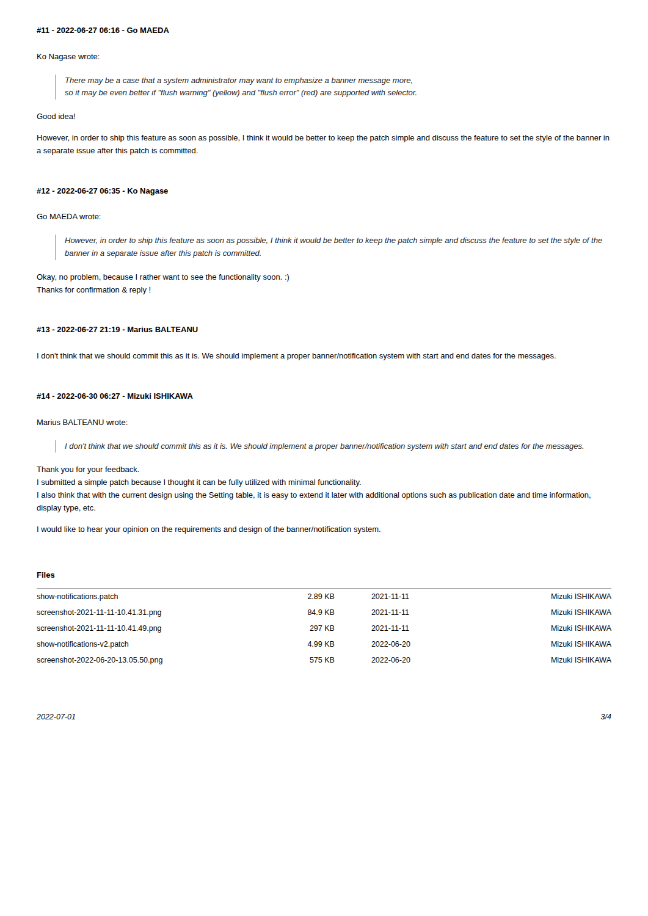#11 - 2022-06-27 06:16 - Go MAEDA
Ko Nagase wrote:
There may be a case that a system administrator may want to emphasize a banner message more,
so it may be even better if "flush warning" (yellow) and "flush error" (red) are supported with selector.
Good idea!
However, in order to ship this feature as soon as possible, I think it would be better to keep the patch simple and discuss the feature to set the style of the banner in a separate issue after this patch is committed.
#12 - 2022-06-27 06:35 - Ko Nagase
Go MAEDA wrote:
However, in order to ship this feature as soon as possible, I think it would be better to keep the patch simple and discuss the feature to set the style of the banner in a separate issue after this patch is committed.
Okay, no problem, because I rather want to see the functionality soon. :)
Thanks for confirmation & reply !
#13 - 2022-06-27 21:19 - Marius BALTEANU
I don't think that we should commit this as it is. We should implement a proper banner/notification system with start and end dates for the messages.
#14 - 2022-06-30 06:27 - Mizuki ISHIKAWA
Marius BALTEANU wrote:
I don't think that we should commit this as it is. We should implement a proper banner/notification system with start and end dates for the messages.
Thank you for your feedback.
I submitted a simple patch because I thought it can be fully utilized with minimal functionality.
I also think that with the current design using the Setting table, it is easy to extend it later with additional options such as publication date and time information, display type, etc.
I would like to hear your opinion on the requirements and design of the banner/notification system.
Files
| show-notifications.patch | 2.89 KB | 2021-11-11 | Mizuki ISHIKAWA |
| screenshot-2021-11-11-10.41.31.png | 84.9 KB | 2021-11-11 | Mizuki ISHIKAWA |
| screenshot-2021-11-11-10.41.49.png | 297 KB | 2021-11-11 | Mizuki ISHIKAWA |
| show-notifications-v2.patch | 4.99 KB | 2022-06-20 | Mizuki ISHIKAWA |
| screenshot-2022-06-20-13.05.50.png | 575 KB | 2022-06-20 | Mizuki ISHIKAWA |
2022-07-01 3/4